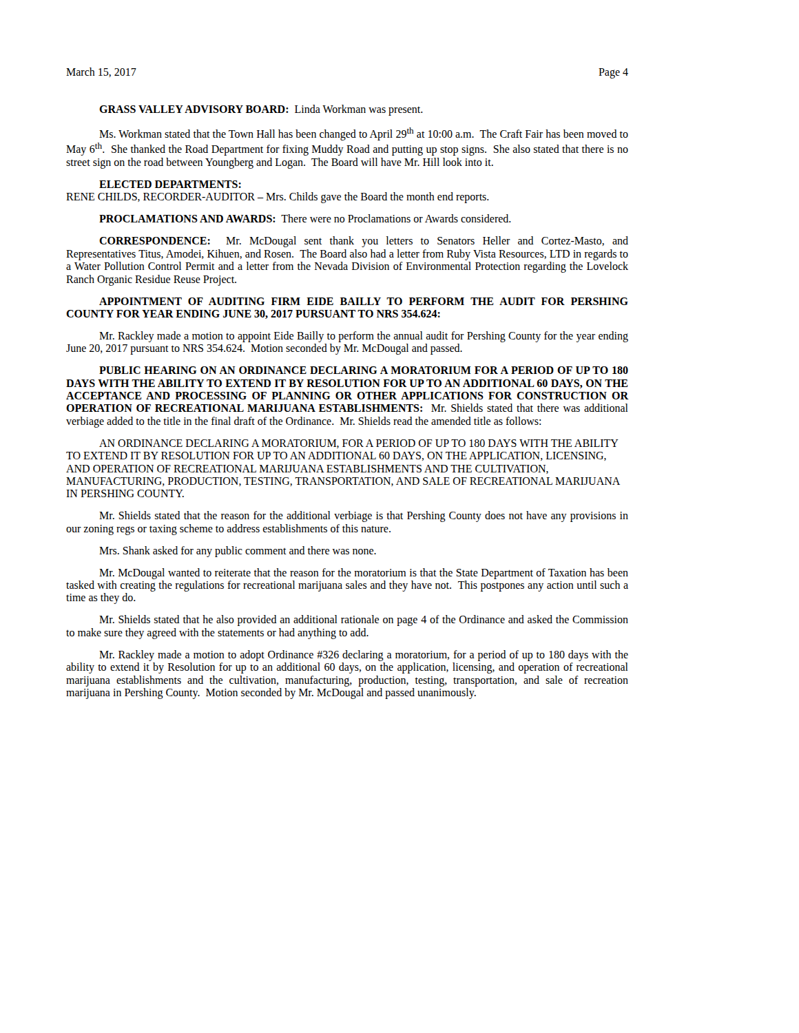March 15, 2017 Page 4
GRASS VALLEY ADVISORY BOARD: Linda Workman was present.
Ms. Workman stated that the Town Hall has been changed to April 29th at 10:00 a.m. The Craft Fair has been moved to May 6th. She thanked the Road Department for fixing Muddy Road and putting up stop signs. She also stated that there is no street sign on the road between Youngberg and Logan. The Board will have Mr. Hill look into it.
ELECTED DEPARTMENTS:
RENE CHILDS, RECORDER-AUDITOR – Mrs. Childs gave the Board the month end reports.
PROCLAMATIONS AND AWARDS: There were no Proclamations or Awards considered.
CORRESPONDENCE: Mr. McDougal sent thank you letters to Senators Heller and Cortez-Masto, and Representatives Titus, Amodei, Kihuen, and Rosen. The Board also had a letter from Ruby Vista Resources, LTD in regards to a Water Pollution Control Permit and a letter from the Nevada Division of Environmental Protection regarding the Lovelock Ranch Organic Residue Reuse Project.
APPOINTMENT OF AUDITING FIRM EIDE BAILLY TO PERFORM THE AUDIT FOR PERSHING COUNTY FOR YEAR ENDING JUNE 30, 2017 PURSUANT TO NRS 354.624:
Mr. Rackley made a motion to appoint Eide Bailly to perform the annual audit for Pershing County for the year ending June 20, 2017 pursuant to NRS 354.624. Motion seconded by Mr. McDougal and passed.
PUBLIC HEARING ON AN ORDINANCE DECLARING A MORATORIUM FOR A PERIOD OF UP TO 180 DAYS WITH THE ABILITY TO EXTEND IT BY RESOLUTION FOR UP TO AN ADDITIONAL 60 DAYS, ON THE ACCEPTANCE AND PROCESSING OF PLANNING OR OTHER APPLICATIONS FOR CONSTRUCTION OR OPERATION OF RECREATIONAL MARIJUANA ESTABLISHMENTS: Mr. Shields stated that there was additional verbiage added to the title in the final draft of the Ordinance. Mr. Shields read the amended title as follows:
AN ORDINANCE DECLARING A MORATORIUM, FOR A PERIOD OF UP TO 180 DAYS WITH THE ABILITY TO EXTEND IT BY RESOLUTION FOR UP TO AN ADDITIONAL 60 DAYS, ON THE APPLICATION, LICENSING, AND OPERATION OF RECREATIONAL MARIJUANA ESTABLISHMENTS AND THE CULTIVATION, MANUFACTURING, PRODUCTION, TESTING, TRANSPORTATION, AND SALE OF RECREATIONAL MARIJUANA IN PERSHING COUNTY.
Mr. Shields stated that the reason for the additional verbiage is that Pershing County does not have any provisions in our zoning regs or taxing scheme to address establishments of this nature.
Mrs. Shank asked for any public comment and there was none.
Mr. McDougal wanted to reiterate that the reason for the moratorium is that the State Department of Taxation has been tasked with creating the regulations for recreational marijuana sales and they have not. This postpones any action until such a time as they do.
Mr. Shields stated that he also provided an additional rationale on page 4 of the Ordinance and asked the Commission to make sure they agreed with the statements or had anything to add.
Mr. Rackley made a motion to adopt Ordinance #326 declaring a moratorium, for a period of up to 180 days with the ability to extend it by Resolution for up to an additional 60 days, on the application, licensing, and operation of recreational marijuana establishments and the cultivation, manufacturing, production, testing, transportation, and sale of recreation marijuana in Pershing County. Motion seconded by Mr. McDougal and passed unanimously.